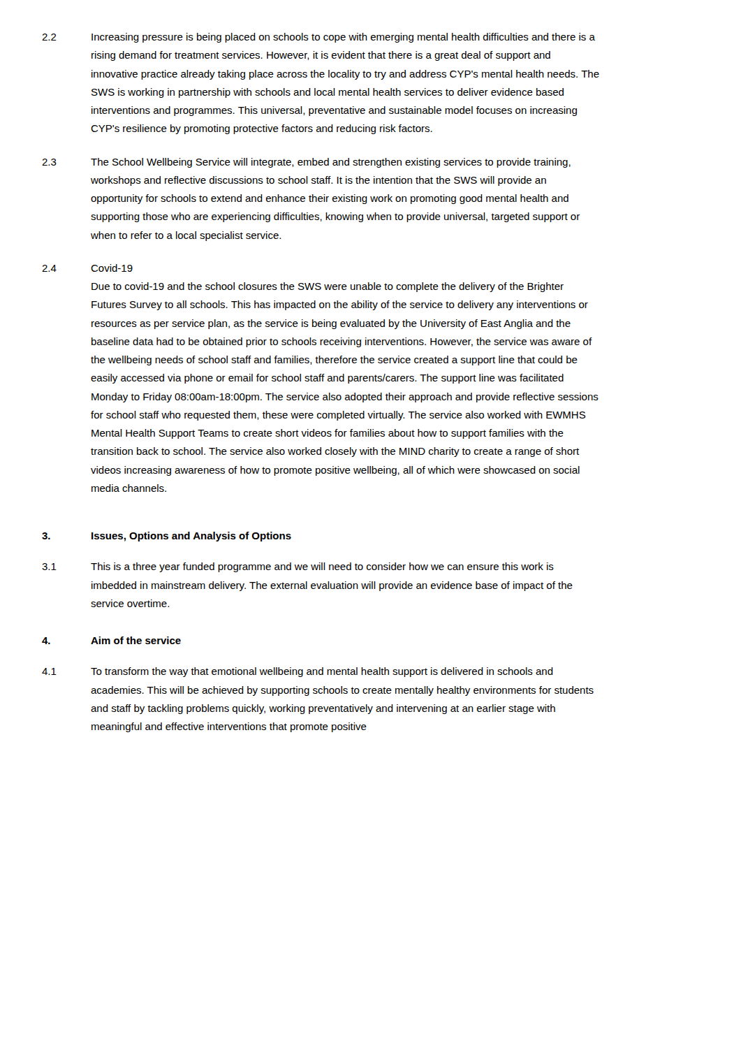2.2
Increasing pressure is being placed on schools to cope with emerging mental health difficulties and there is a rising demand for treatment services. However, it is evident that there is a great deal of support and innovative practice already taking place across the locality to try and address CYP's mental health needs. The SWS is working in partnership with schools and local mental health services to deliver evidence based interventions and programmes. This universal, preventative and sustainable model focuses on increasing CYP's resilience by promoting protective factors and reducing risk factors.
2.3
The School Wellbeing Service will integrate, embed and strengthen existing services to provide training, workshops and reflective discussions to school staff. It is the intention that the SWS will provide an opportunity for schools to extend and enhance their existing work on promoting good mental health and supporting those who are experiencing difficulties, knowing when to provide universal, targeted support or when to refer to a local specialist service.
2.4
Covid-19
Due to covid-19 and the school closures the SWS were unable to complete the delivery of the Brighter Futures Survey to all schools. This has impacted on the ability of the service to delivery any interventions or resources as per service plan, as the service is being evaluated by the University of East Anglia and the baseline data had to be obtained prior to schools receiving interventions. However, the service was aware of the wellbeing needs of school staff and families, therefore the service created a support line that could be easily accessed via phone or email for school staff and parents/carers. The support line was facilitated Monday to Friday 08:00am-18:00pm. The service also adopted their approach and provide reflective sessions for school staff who requested them, these were completed virtually. The service also worked with EWMHS Mental Health Support Teams to create short videos for families about how to support families with the transition back to school. The service also worked closely with the MIND charity to create a range of short videos increasing awareness of how to promote positive wellbeing, all of which were showcased on social media channels.
3.
Issues, Options and Analysis of Options
3.1
This is a three year funded programme and we will need to consider how we can ensure this work is imbedded in mainstream delivery. The external evaluation will provide an evidence base of impact of the service overtime.
4.
Aim of the service
4.1
To transform the way that emotional wellbeing and mental health support is delivered in schools and academies. This will be achieved by supporting schools to create mentally healthy environments for students and staff by tackling problems quickly, working preventatively and intervening at an earlier stage with meaningful and effective interventions that promote positive